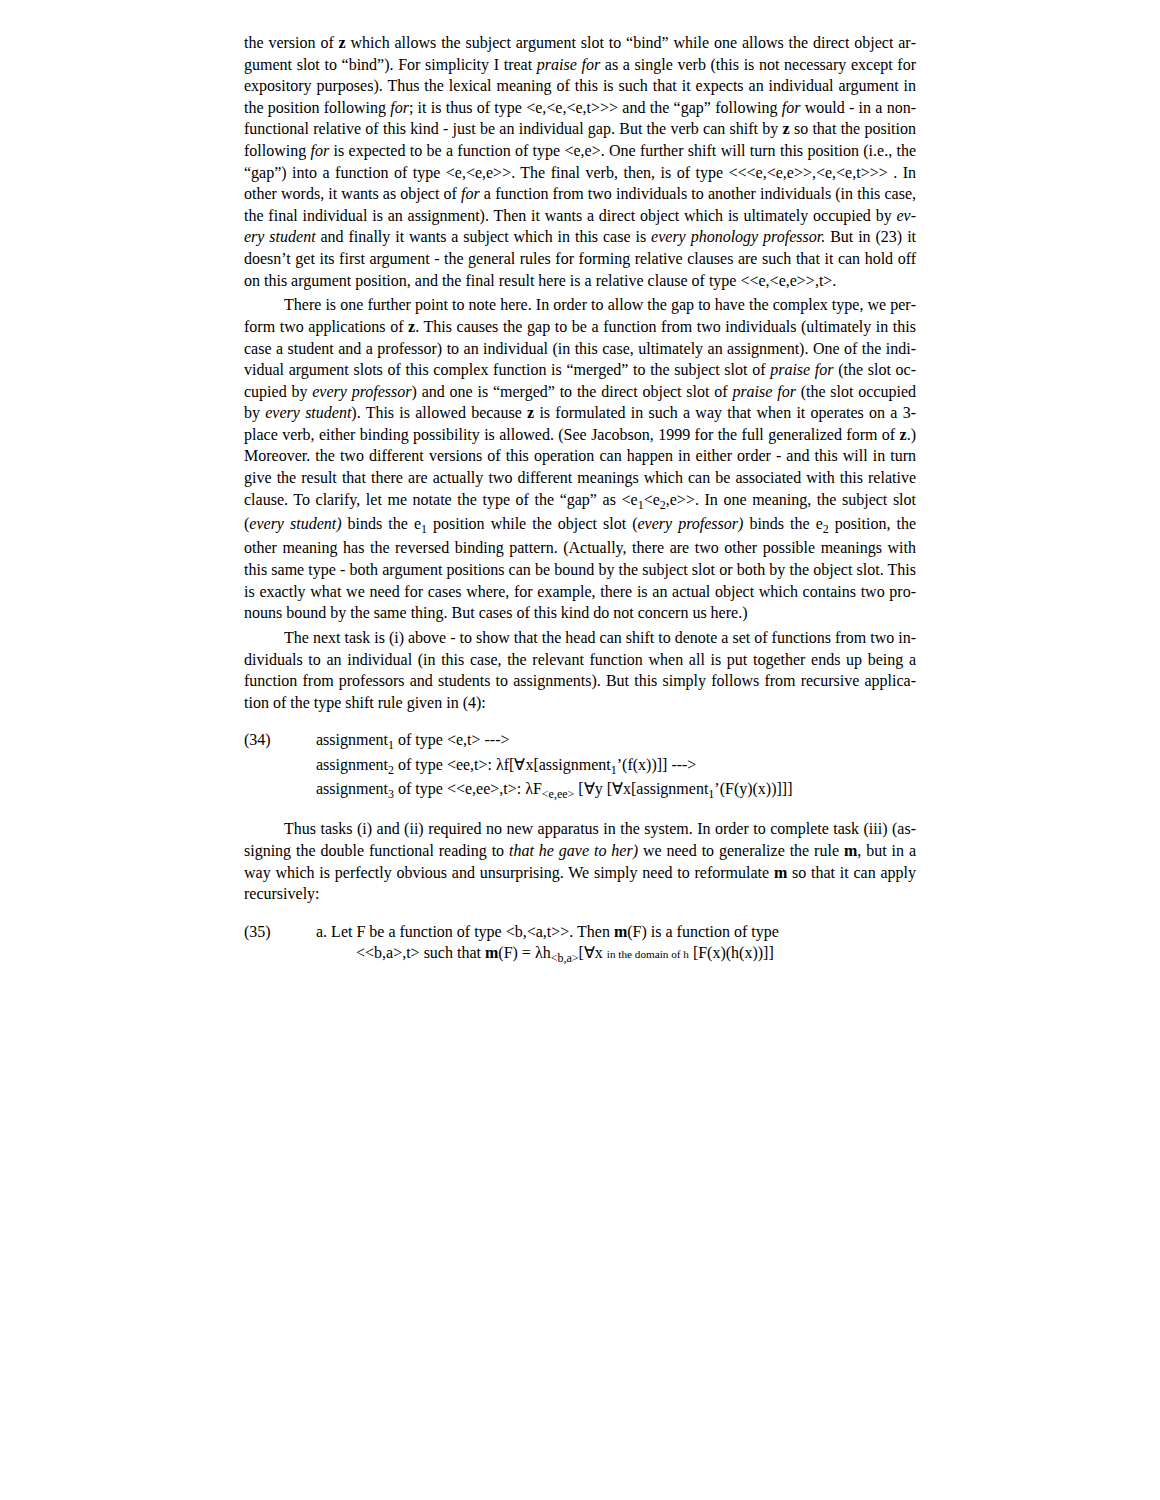the version of z which allows the subject argument slot to “bind” while one allows the direct object argument slot to “bind”). For simplicity I treat praise for as a single verb (this is not necessary except for expository purposes). Thus the lexical meaning of this is such that it expects an individual argument in the position following for; it is thus of type <e,<e,<e,t>>> and the “gap” following for would - in a non-functional relative of this kind - just be an individual gap. But the verb can shift by z so that the position following for is expected to be a function of type <e,e>. One further shift will turn this position (i.e., the “gap”) into a function of type <e,<e,e>>. The final verb, then, is of type <<<e,<e,e>>,<e,<e,t>>> . In other words, it wants as object of for a function from two individuals to another individuals (in this case, the final individual is an assignment). Then it wants a direct object which is ultimately occupied by every student and finally it wants a subject which in this case is every phonology professor. But in (23) it doesn’t get its first argument - the general rules for forming relative clauses are such that it can hold off on this argument position, and the final result here is a relative clause of type <<e,<e,e>>,t>.
There is one further point to note here. In order to allow the gap to have the complex type, we perform two applications of z. This causes the gap to be a function from two individuals (ultimately in this case a student and a professor) to an individual (in this case, ultimately an assignment). One of the individual argument slots of this complex function is “merged” to the subject slot of praise for (the slot occupied by every professor) and one is “merged” to the direct object slot of praise for (the slot occupied by every student). This is allowed because z is formulated in such a way that when it operates on a 3-place verb, either binding possibility is allowed. (See Jacobson, 1999 for the full generalized form of z.) Moreover. the two different versions of this operation can happen in either order - and this will in turn give the result that there are actually two different meanings which can be associated with this relative clause. To clarify, let me notate the type of the “gap” as <e1<e2,e>>. In one meaning, the subject slot (every student) binds the e1 position while the object slot (every professor) binds the e2 position, the other meaning has the reversed binding pattern. (Actually, there are two other possible meanings with this same type - both argument positions can be bound by the subject slot or both by the object slot. This is exactly what we need for cases where, for example, there is an actual object which contains two pronouns bound by the same thing. But cases of this kind do not concern us here.)
The next task is (i) above - to show that the head can shift to denote a set of functions from two individuals to an individual (in this case, the relevant function when all is put together ends up being a function from professors and students to assignments). But this simply follows from recursive application of the type shift rule given in (4):
(34)
assignment1 of type <e,t> ---> assignment2 of type <ee,t>: λf[∀x[assignment1’(f(x))]] ---> assignment3 of type <<e,ee>,t>: λF<e,ee> [∀y [∀x[assignment1’(F(y)(x))]]]
Thus tasks (i) and (ii) required no new apparatus in the system. In order to complete task (iii) (assigning the double functional reading to that he gave to her) we need to generalize the rule m, but in a way which is perfectly obvious and unsurprising. We simply need to reformulate m so that it can apply recursively:
(35)
a. Let F be a function of type <b,<a,t>>. Then m(F) is a function of type <<b,a>,t> such that m(F) = λh<b,a>[∀x in the domain of h [F(x)(h(x))]]